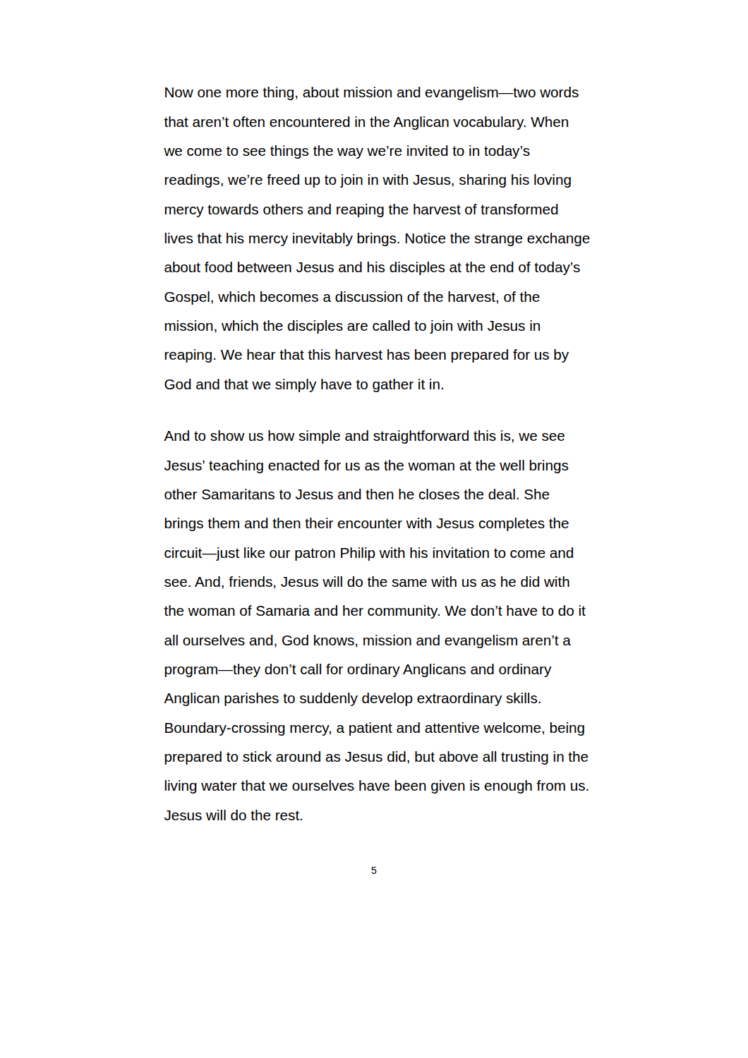Now one more thing, about mission and evangelism—two words that aren’t often encountered in the Anglican vocabulary. When we come to see things the way we’re invited to in today’s readings, we’re freed up to join in with Jesus, sharing his loving mercy towards others and reaping the harvest of transformed lives that his mercy inevitably brings. Notice the strange exchange about food between Jesus and his disciples at the end of today’s Gospel, which becomes a discussion of the harvest, of the mission, which the disciples are called to join with Jesus in reaping. We hear that this harvest has been prepared for us by God and that we simply have to gather it in.
And to show us how simple and straightforward this is, we see Jesus’ teaching enacted for us as the woman at the well brings other Samaritans to Jesus and then he closes the deal. She brings them and then their encounter with Jesus completes the circuit—just like our patron Philip with his invitation to come and see. And, friends, Jesus will do the same with us as he did with the woman of Samaria and her community. We don’t have to do it all ourselves and, God knows, mission and evangelism aren’t a program—they don’t call for ordinary Anglicans and ordinary Anglican parishes to suddenly develop extraordinary skills. Boundary-crossing mercy, a patient and attentive welcome, being prepared to stick around as Jesus did, but above all trusting in the living water that we ourselves have been given is enough from us. Jesus will do the rest.
5